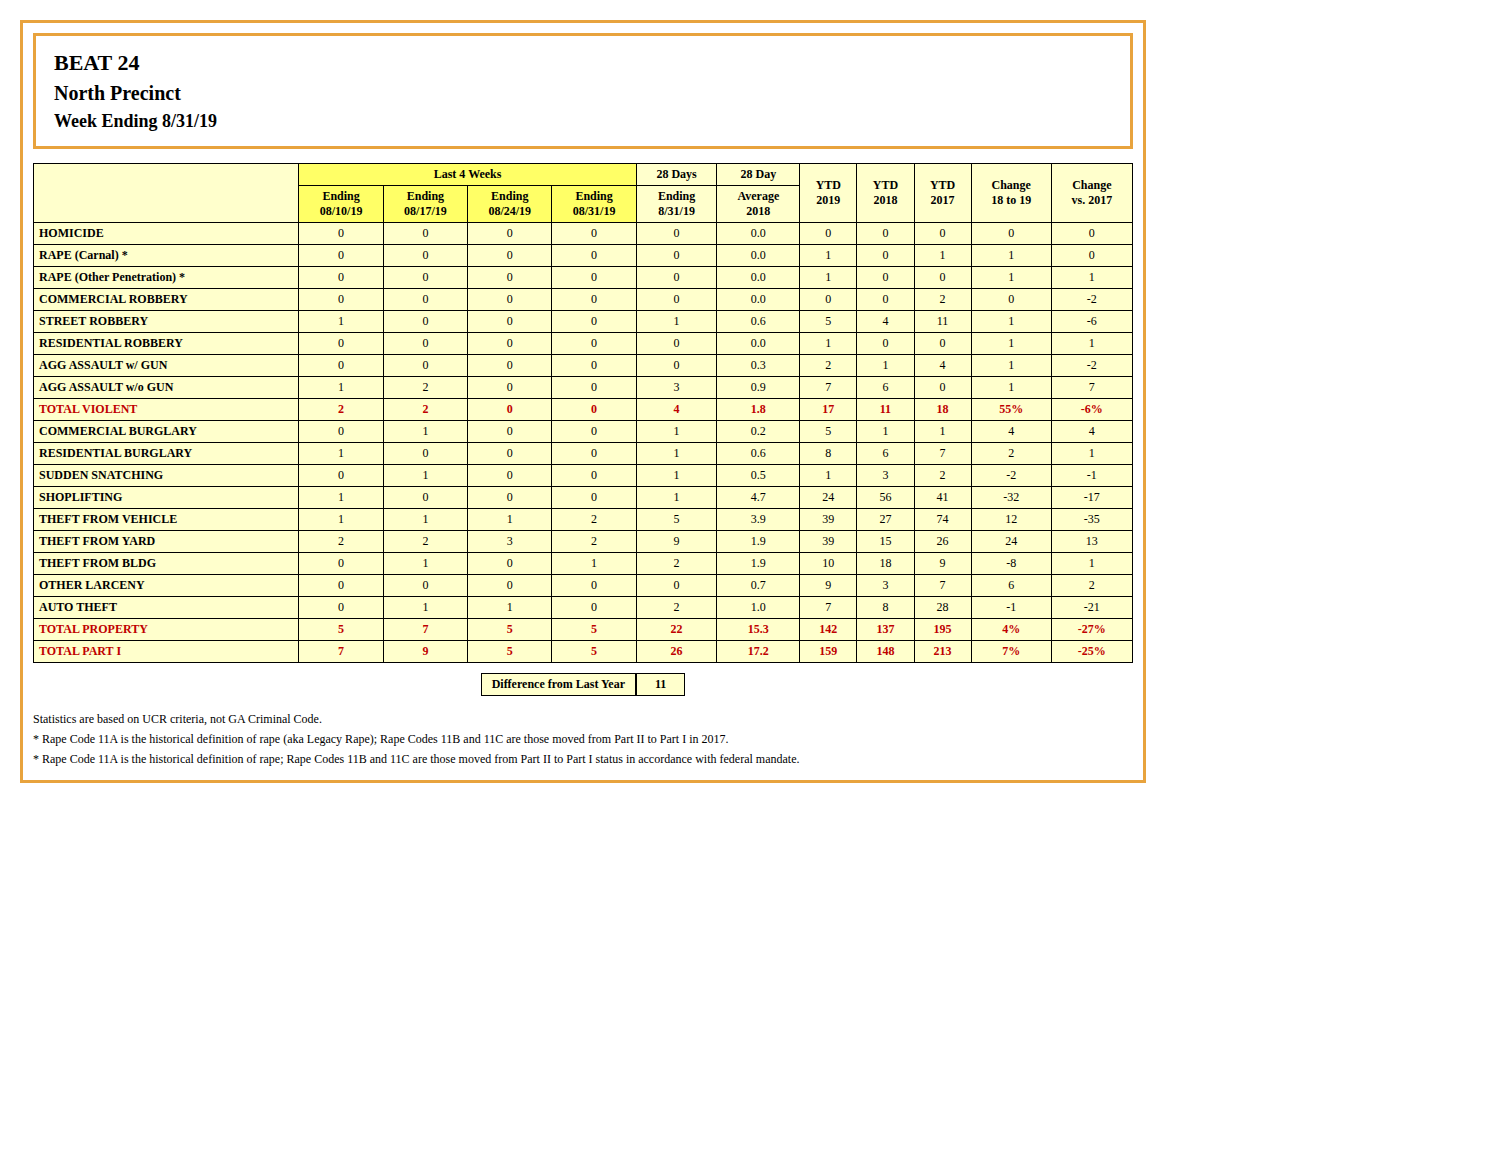BEAT 24
North Precinct
Week Ending 8/31/19
| | Last 4 Weeks | 28 Days | 28 Day | YTD 2019 | YTD 2018 | YTD 2017 | Change 18 to 19 | Change vs. 2017 |
| --- | --- | --- | --- | --- | --- | --- | --- | --- |
| Ending 08/10/19 | Ending 08/17/19 | Ending 08/24/19 | Ending 08/31/19 | Ending 8/31/19 | Average 2018 |
| HOMICIDE | 0 | 0 | 0 | 0 | 0 | 0.0 | 0 | 0 | 0 | 0 | 0 |
| RAPE (Carnal) * | 0 | 0 | 0 | 0 | 0 | 0.0 | 1 | 0 | 1 | 1 | 0 |
| RAPE (Other Penetration) * | 0 | 0 | 0 | 0 | 0 | 0.0 | 1 | 0 | 0 | 1 | 1 |
| COMMERCIAL ROBBERY | 0 | 0 | 0 | 0 | 0 | 0.0 | 0 | 0 | 2 | 0 | -2 |
| STREET ROBBERY | 1 | 0 | 0 | 0 | 1 | 0.6 | 5 | 4 | 11 | 1 | -6 |
| RESIDENTIAL ROBBERY | 0 | 0 | 0 | 0 | 0 | 0.0 | 1 | 0 | 0 | 1 | 1 |
| AGG ASSAULT w/ GUN | 0 | 0 | 0 | 0 | 0 | 0.3 | 2 | 1 | 4 | 1 | -2 |
| AGG ASSAULT w/o GUN | 1 | 2 | 0 | 0 | 3 | 0.9 | 7 | 6 | 0 | 1 | 7 |
| TOTAL VIOLENT | 2 | 2 | 0 | 0 | 4 | 1.8 | 17 | 11 | 18 | 55% | -6% |
| COMMERCIAL BURGLARY | 0 | 1 | 0 | 0 | 1 | 0.2 | 5 | 1 | 1 | 4 | 4 |
| RESIDENTIAL BURGLARY | 1 | 0 | 0 | 0 | 1 | 0.6 | 8 | 6 | 7 | 2 | 1 |
| SUDDEN SNATCHING | 0 | 1 | 0 | 0 | 1 | 0.5 | 1 | 3 | 2 | -2 | -1 |
| SHOPLIFTING | 1 | 0 | 0 | 0 | 1 | 4.7 | 24 | 56 | 41 | -32 | -17 |
| THEFT FROM VEHICLE | 1 | 1 | 1 | 2 | 5 | 3.9 | 39 | 27 | 74 | 12 | -35 |
| THEFT FROM YARD | 2 | 2 | 3 | 2 | 9 | 1.9 | 39 | 15 | 26 | 24 | 13 |
| THEFT FROM BLDG | 0 | 1 | 0 | 1 | 2 | 1.9 | 10 | 18 | 9 | -8 | 1 |
| OTHER LARCENY | 0 | 0 | 0 | 0 | 0 | 0.7 | 9 | 3 | 7 | 6 | 2 |
| AUTO THEFT | 0 | 1 | 1 | 0 | 2 | 1.0 | 7 | 8 | 28 | -1 | -21 |
| TOTAL PROPERTY | 5 | 7 | 5 | 5 | 22 | 15.3 | 142 | 137 | 195 | 4% | -27% |
| TOTAL PART I | 7 | 9 | 5 | 5 | 26 | 17.2 | 159 | 148 | 213 | 7% | -25% |
Difference from Last Year
11
Statistics are based on UCR criteria, not GA Criminal Code.
* Rape Code 11A is the historical definition of rape (aka Legacy Rape); Rape Codes 11B and 11C are those moved from Part II to Part I in 2017.
* Rape Code 11A is the historical definition of rape; Rape Codes 11B and 11C are those moved from Part II to Part I status in accordance with federal mandate.